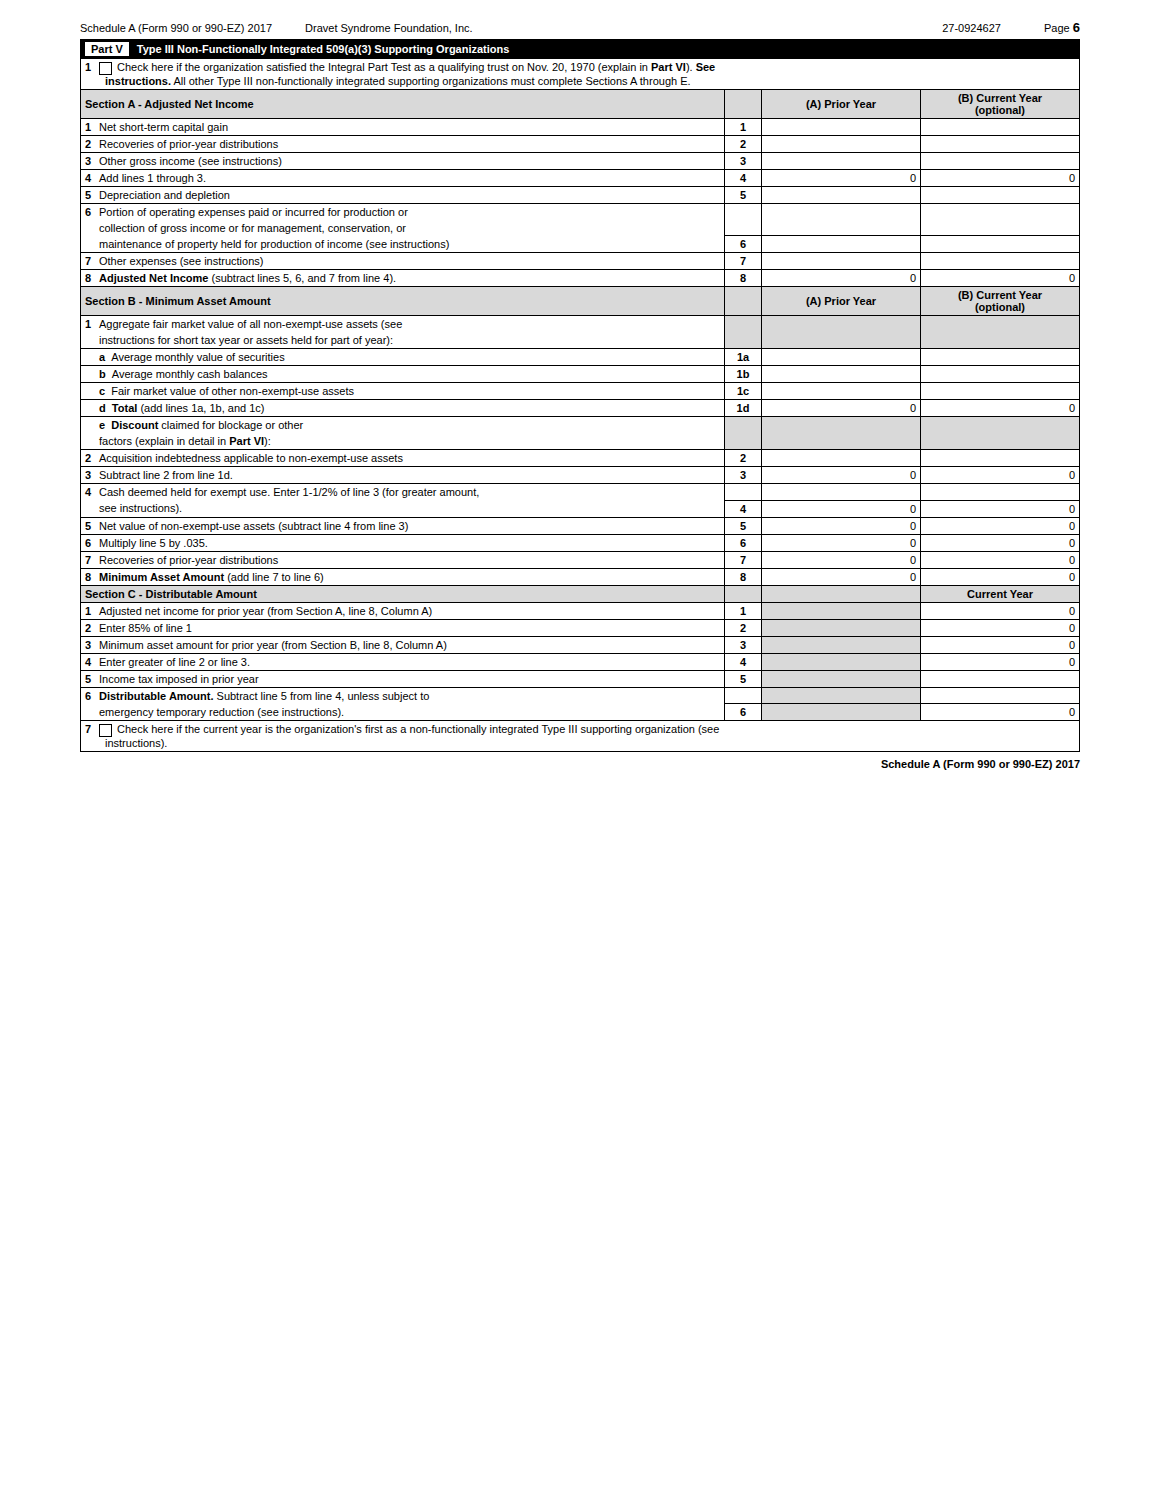Schedule A (Form 990 or 990-EZ) 2017 Dravet Syndrome Foundation, Inc.
27-0924627 Page 6
| Part V Type III Non-Functionally Integrated 509(a)(3) Supporting Organizations |
| 1 Check here if the organization satisfied the Integral Part Test as a qualifying trust on Nov. 20, 1970 (explain in Part VI ). See instructions. All other Type III non-functionally integrated supporting organizations must complete Sections A through E. |
| Section A - Adjusted Net Income | | (A) Prior Year | (B) Current Year (optional) |
| 1 Net short-term capital gain | 1 | | |
| 2 Recoveries of prior-year distributions | 2 | | |
| 3 Other gross income (see instructions) | 3 | | |
| 4 Add lines 1 through 3. | 4 | 0 | 0 |
| 5 Depreciation and depletion | 5 | | |
| 6 Portion of operating expenses paid or incurred for production or | | | |
| collection of gross income or for management, conservation, or | | | |
| maintenance of property held for production of income (see instructions) | 6 | | |
| 7 Other expenses (see instructions) | 7 | | |
| 8 Adjusted Net Income (subtract lines 5, 6, and 7 from line 4). | 8 | 0 | 0 |
| Section B - Minimum Asset Amount | | (A) Prior Year | (B) Current Year (optional) |
| 1 Aggregate fair market value of all non-exempt-use assets (see | | | |
| instructions for short tax year or assets held for part of year): | | | |
| a Average monthly value of securities | 1a | | |
| b Average monthly cash balances | 1b | | |
| c Fair market value of other non-exempt-use assets | 1c | | |
| d Total (add lines 1a, 1b, and 1c) | 1d | 0 | 0 |
| e Discount claimed for blockage or other | | | |
| factors (explain in detail in Part VI ): | | | |
| 2 Acquisition indebtedness applicable to non-exempt-use assets | 2 | | |
| 3 Subtract line 2 from line 1d. | 3 | 0 | 0 |
| 4 Cash deemed held for exempt use. Enter 1-1/2% of line 3 (for greater amount, | | | |
| see instructions). | 4 | 0 | 0 |
| 5 Net value of non-exempt-use assets (subtract line 4 from line 3) | 5 | 0 | 0 |
| 6 Multiply line 5 by .035. | 6 | 0 | 0 |
| 7 Recoveries of prior-year distributions | 7 | 0 | 0 |
| 8 Minimum Asset Amount (add line 7 to line 6) | 8 | 0 | 0 |
| Section C - Distributable Amount | | | Current Year |
| 1 Adjusted net income for prior year (from Section A, line 8, Column A) | 1 | | 0 |
| 2 Enter 85% of line 1 | 2 | | 0 |
| 3 Minimum asset amount for prior year (from Section B, line 8, Column A) | 3 | | 0 |
| 4 Enter greater of line 2 or line 3. | 4 | | 0 |
| 5 Income tax imposed in prior year | 5 | | |
| 6 Distributable Amount. Subtract line 5 from line 4, unless subject to | | | |
| emergency temporary reduction (see instructions). | 6 | | 0 |
| 7 Check here if the current year is the organization's first as a non-functionally integrated Type III supporting organization (see instructions). |
Schedule A (Form 990 or 990-EZ) 2017